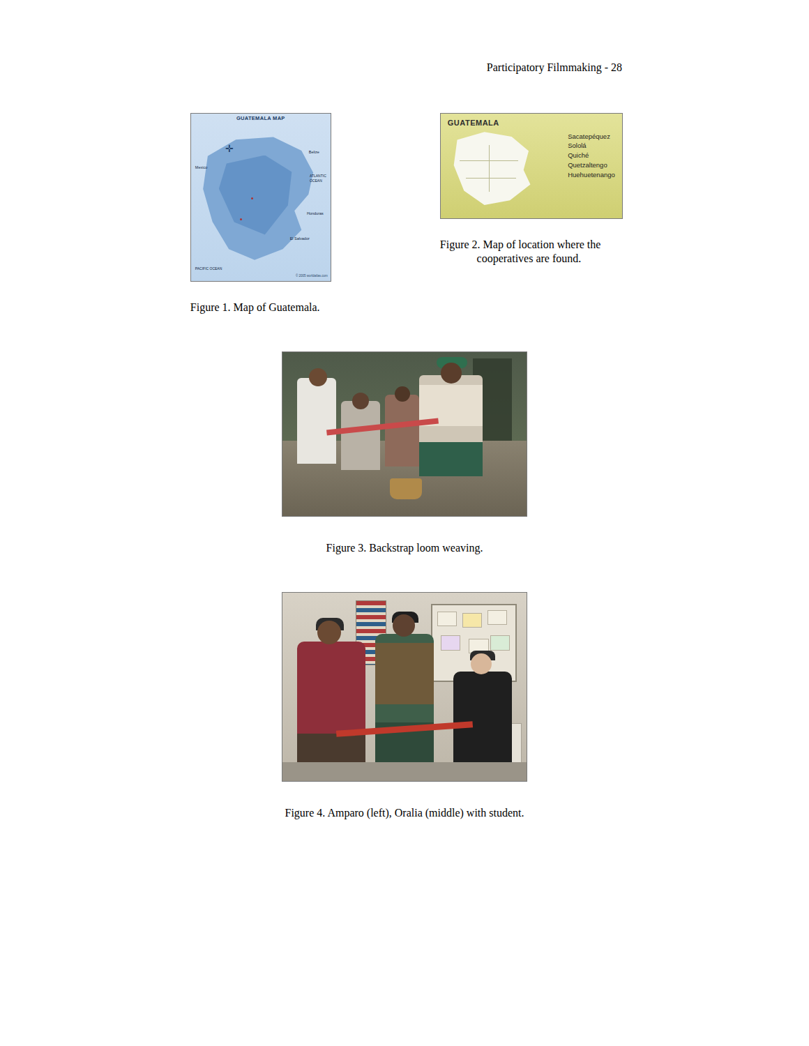Participatory Filmmaking - 28
GUATEMALA MAP
Belize
Mexico
ATLANTIC
OCEAN
Honduras
El Salvador
PACIFIC OCEAN
© 2005 worldatlas.com
Figure 1. Map of Guatemala.
GUATEMALA
Sacatepéquez
Sololá
Quiché
Quetzaltengo
Huehuetenango
Figure 2. Map of location where the cooperatives are found.
Figure 3. Backstrap loom weaving.
Figure 4. Amparo (left), Oralia (middle) with student.